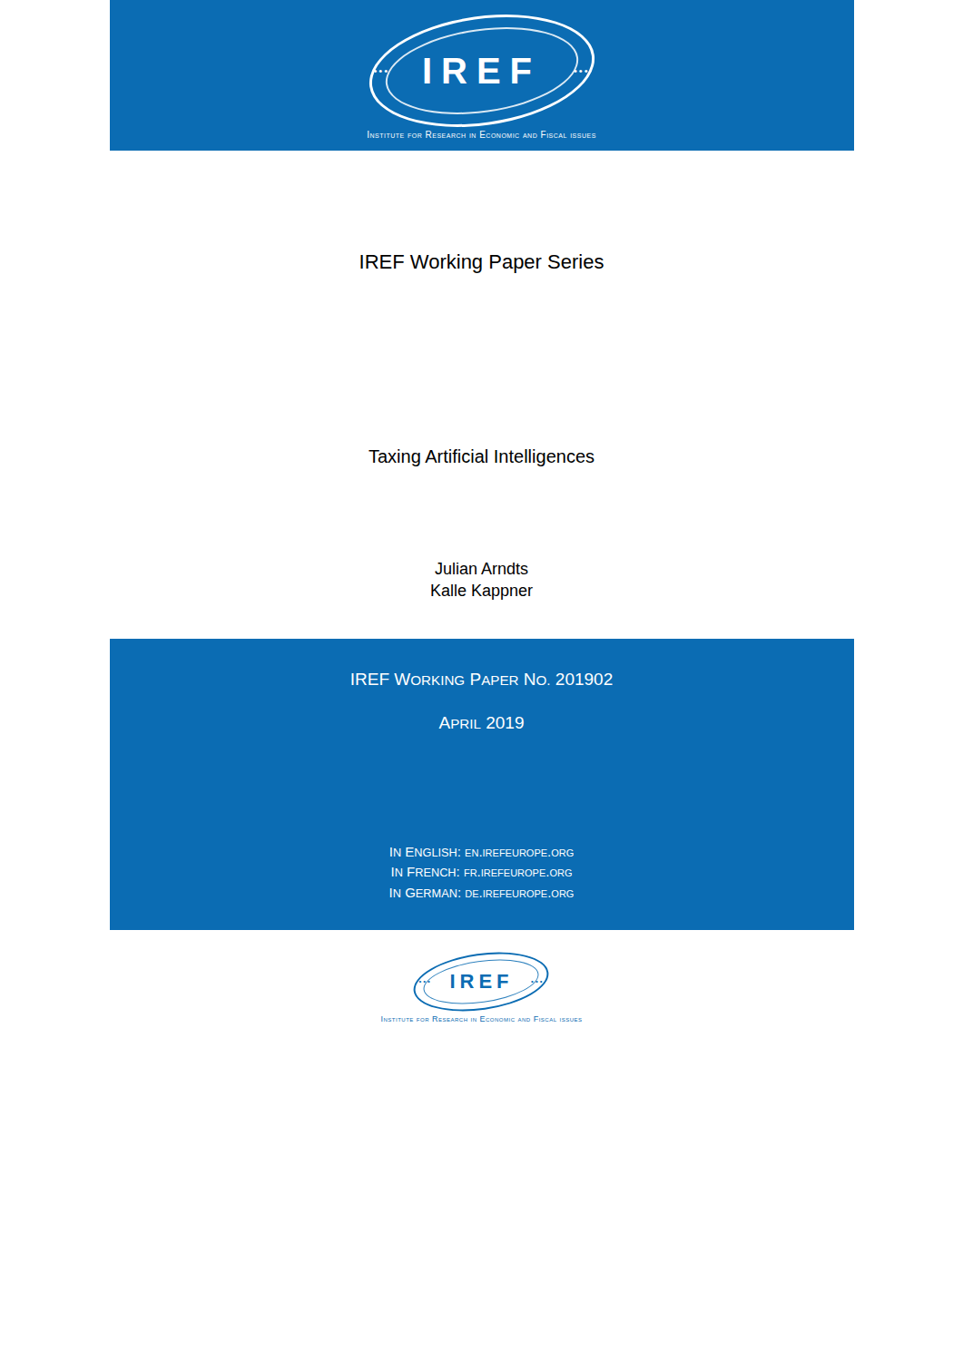••• ••• IREF
Institute for Research in Economic and Fiscal issues
IREF Working Paper Series
Taxing Artificial Intelligences
Julian Arndts
Kalle Kappner
IREF WORKING PAPER NO. 201902
APRIL 2019
IN ENGLISH: en.irefeurope.org
IN FRENCH: fr.irefeurope.org
IN GERMAN: de.irefeurope.org
••• ••• IREF
Institute for Research in Economic and Fiscal issues